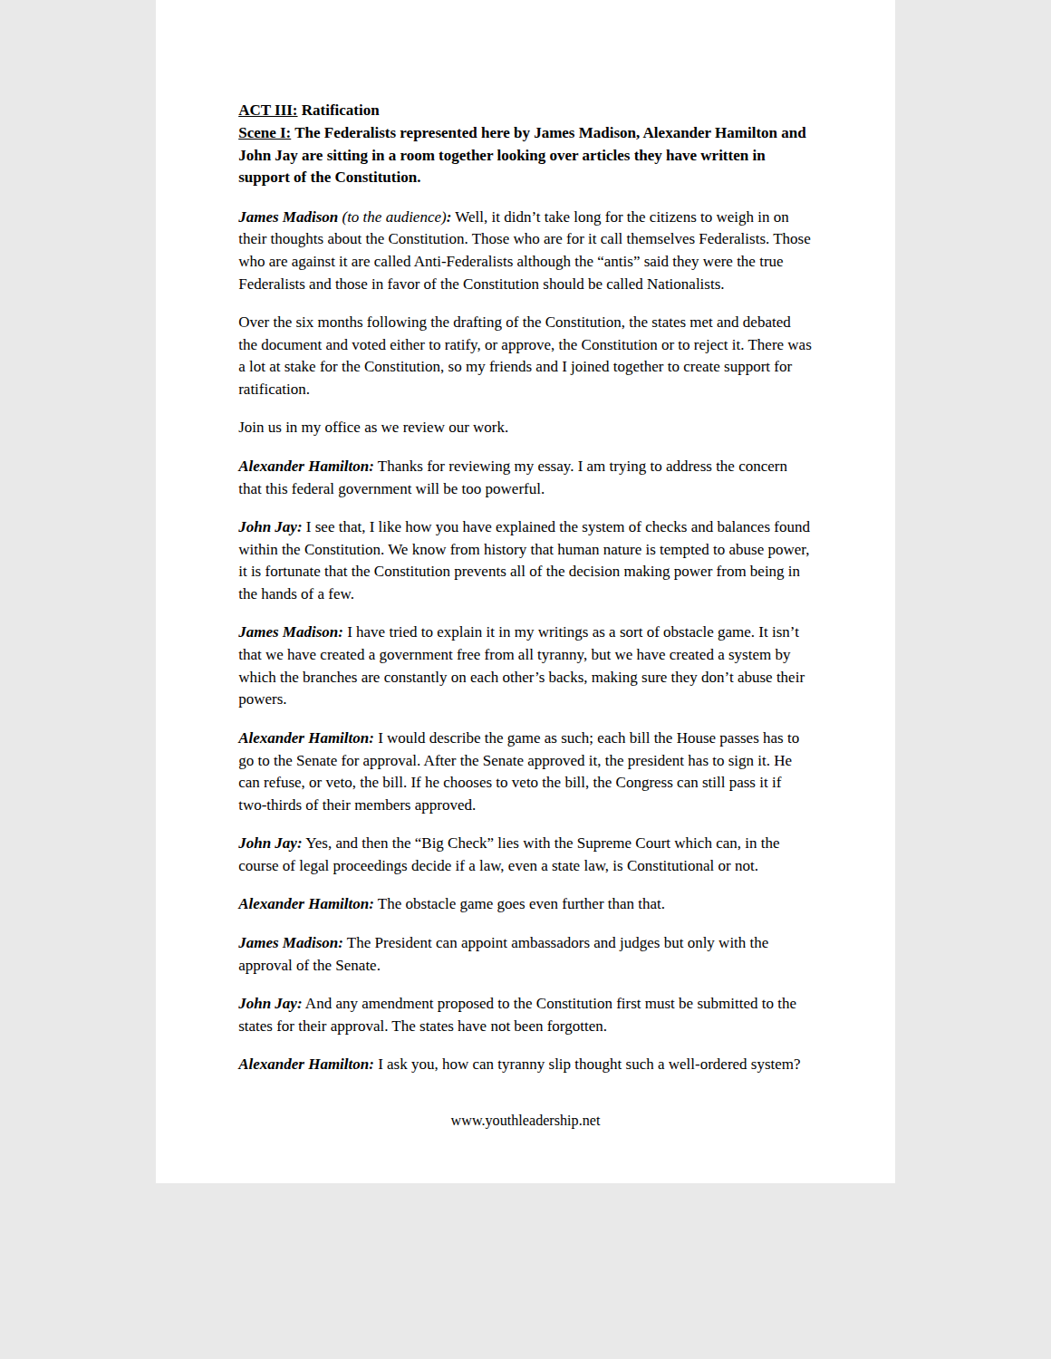ACT III: Ratification
Scene I: The Federalists represented here by James Madison, Alexander Hamilton and John Jay are sitting in a room together looking over articles they have written in support of the Constitution.
James Madison (to the audience): Well, it didn’t take long for the citizens to weigh in on their thoughts about the Constitution. Those who are for it call themselves Federalists. Those who are against it are called Anti-Federalists although the “antis” said they were the true Federalists and those in favor of the Constitution should be called Nationalists.
Over the six months following the drafting of the Constitution, the states met and debated the document and voted either to ratify, or approve, the Constitution or to reject it. There was a lot at stake for the Constitution, so my friends and I joined together to create support for ratification.
Join us in my office as we review our work.
Alexander Hamilton: Thanks for reviewing my essay. I am trying to address the concern that this federal government will be too powerful.
John Jay: I see that, I like how you have explained the system of checks and balances found within the Constitution. We know from history that human nature is tempted to abuse power, it is fortunate that the Constitution prevents all of the decision making power from being in the hands of a few.
James Madison: I have tried to explain it in my writings as a sort of obstacle game. It isn’t that we have created a government free from all tyranny, but we have created a system by which the branches are constantly on each other’s backs, making sure they don’t abuse their powers.
Alexander Hamilton: I would describe the game as such; each bill the House passes has to go to the Senate for approval. After the Senate approved it, the president has to sign it. He can refuse, or veto, the bill. If he chooses to veto the bill, the Congress can still pass it if two-thirds of their members approved.
John Jay: Yes, and then the “Big Check” lies with the Supreme Court which can, in the course of legal proceedings decide if a law, even a state law, is Constitutional or not.
Alexander Hamilton: The obstacle game goes even further than that.
James Madison: The President can appoint ambassadors and judges but only with the approval of the Senate.
John Jay: And any amendment proposed to the Constitution first must be submitted to the states for their approval. The states have not been forgotten.
Alexander Hamilton: I ask you, how can tyranny slip thought such a well-ordered system?
www.youthleadership.net